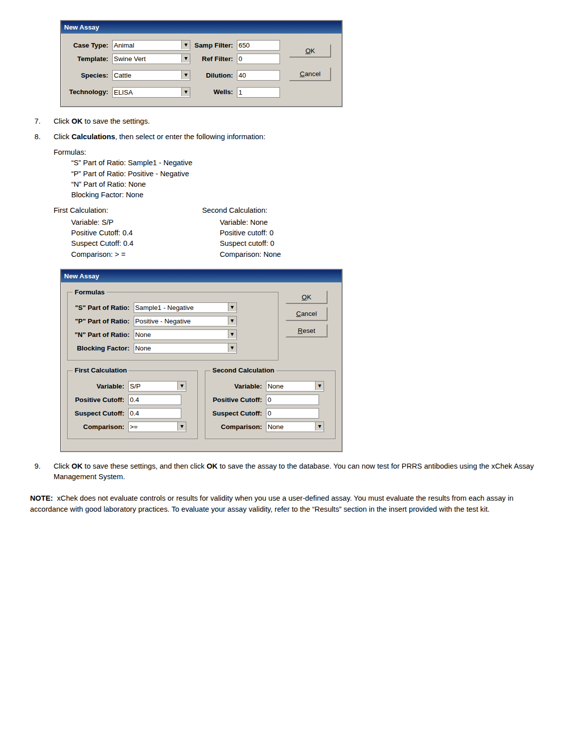New Assay
| Case Type: | Animal ▼ | Samp Filter: | 650 | O K |
| Template: | Swine Vert ▼ | Ref Filter: | 0 |
| Species: | Cattle ▼ | Dilution: | 40 | C ancel |
| Technology: | ELISA ▼ | Wells: | 1 | |
7. Click OK to save the settings.
8. Click Calculations, then select or enter the following information:
Formulas:
“S” Part of Ratio: Sample1 - Negative
“P” Part of Ratio: Positive - Negative
“N” Part of Ratio: None
Blocking Factor: None
First Calculation:
Variable: S/P
Positive Cutoff: 0.4
Suspect Cutoff: 0.4
Comparison: > =
Second Calculation:
Variable: None
Positive cutoff: 0
Suspect cutoff: 0
Comparison: None
New Assay
Formulas
| "S" Part of Ratio: | Sample1 - Negative ▼ |
| "P" Part of Ratio: | Positive - Negative ▼ |
| "N" Part of Ratio: | None ▼ |
| Blocking Factor: | None ▼ |
OK
Cancel
Reset
First Calculation
| Variable: | S/P ▼ |
| Positive Cutoff: | 0.4 |
| Suspect Cutoff: | 0.4 |
| Comparison: | >= ▼ |
Second Calculation
| Variable: | None ▼ |
| Positive Cutoff: | 0 |
| Suspect Cutoff: | 0 |
| Comparison: | None ▼ |
9. Click OK to save these settings, and then click OK to save the assay to the database. You can now test for PRRS antibodies using the xChek Assay Management System.
NOTE: xChek does not evaluate controls or results for validity when you use a user-defined assay. You must evaluate the results from each assay in accordance with good laboratory practices. To evaluate your assay validity, refer to the “Results” section in the insert provided with the test kit.